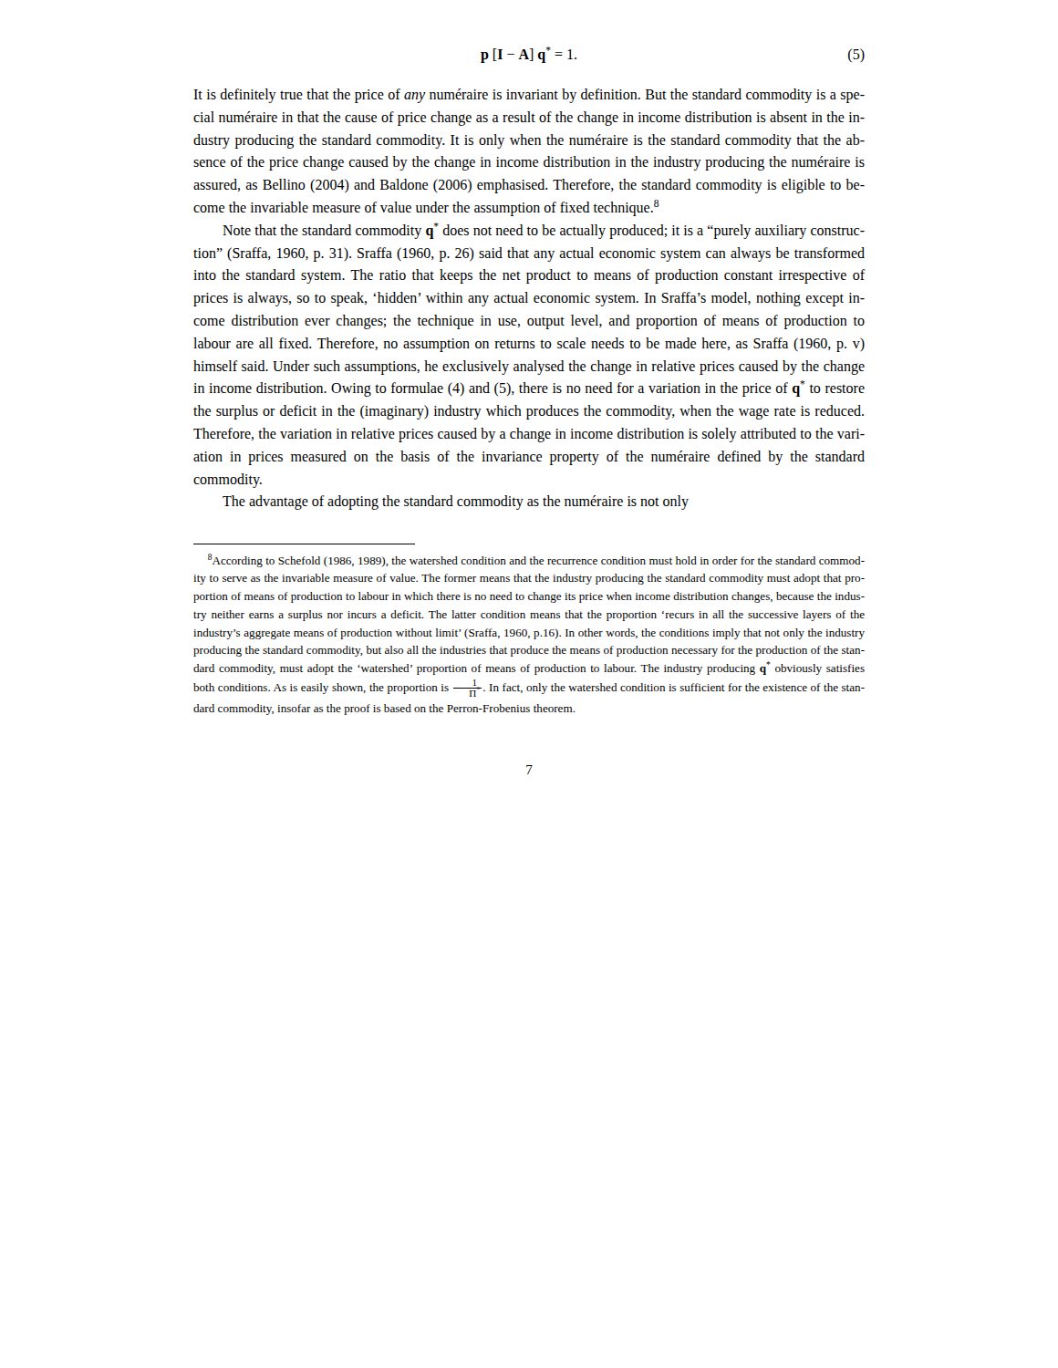p [I − A] q* = 1. (5)
It is definitely true that the price of any numéraire is invariant by definition. But the standard commodity is a special numéraire in that the cause of price change as a result of the change in income distribution is absent in the industry producing the standard commodity. It is only when the numéraire is the standard commodity that the absence of the price change caused by the change in income distribution in the industry producing the numéraire is assured, as Bellino (2004) and Baldone (2006) emphasised. Therefore, the standard commodity is eligible to become the invariable measure of value under the assumption of fixed technique.8
Note that the standard commodity q* does not need to be actually produced; it is a “purely auxiliary construction” (Sraffa, 1960, p. 31). Sraffa (1960, p. 26) said that any actual economic system can always be transformed into the standard system. The ratio that keeps the net product to means of production constant irrespective of prices is always, so to speak, ‘hidden’ within any actual economic system. In Sraffa’s model, nothing except income distribution ever changes; the technique in use, output level, and proportion of means of production to labour are all fixed. Therefore, no assumption on returns to scale needs to be made here, as Sraffa (1960, p. v) himself said. Under such assumptions, he exclusively analysed the change in relative prices caused by the change in income distribution. Owing to formulae (4) and (5), there is no need for a variation in the price of q* to restore the surplus or deficit in the (imaginary) industry which produces the commodity, when the wage rate is reduced. Therefore, the variation in relative prices caused by a change in income distribution is solely attributed to the variation in prices measured on the basis of the invariance property of the numéraire defined by the standard commodity.
The advantage of adopting the standard commodity as the numéraire is not only
8According to Schefold (1986, 1989), the watershed condition and the recurrence condition must hold in order for the standard commodity to serve as the invariable measure of value. The former means that the industry producing the standard commodity must adopt that proportion of means of production to labour in which there is no need to change its price when income distribution changes, because the industry neither earns a surplus nor incurs a deficit. The latter condition means that the proportion ‘recurs in all the successive layers of the industry’s aggregate means of production without limit’ (Sraffa, 1960, p.16). In other words, the conditions imply that not only the industry producing the standard commodity, but also all the industries that produce the means of production necessary for the production of the standard commodity, must adopt the ‘watershed’ proportion of means of production to labour. The industry producing q* obviously satisfies both conditions. As is easily shown, the proportion is 1 Π*. In fact, only the watershed condition is sufficient for the existence of the standard commodity, insofar as the proof is based on the Perron-Frobenius theorem.
7